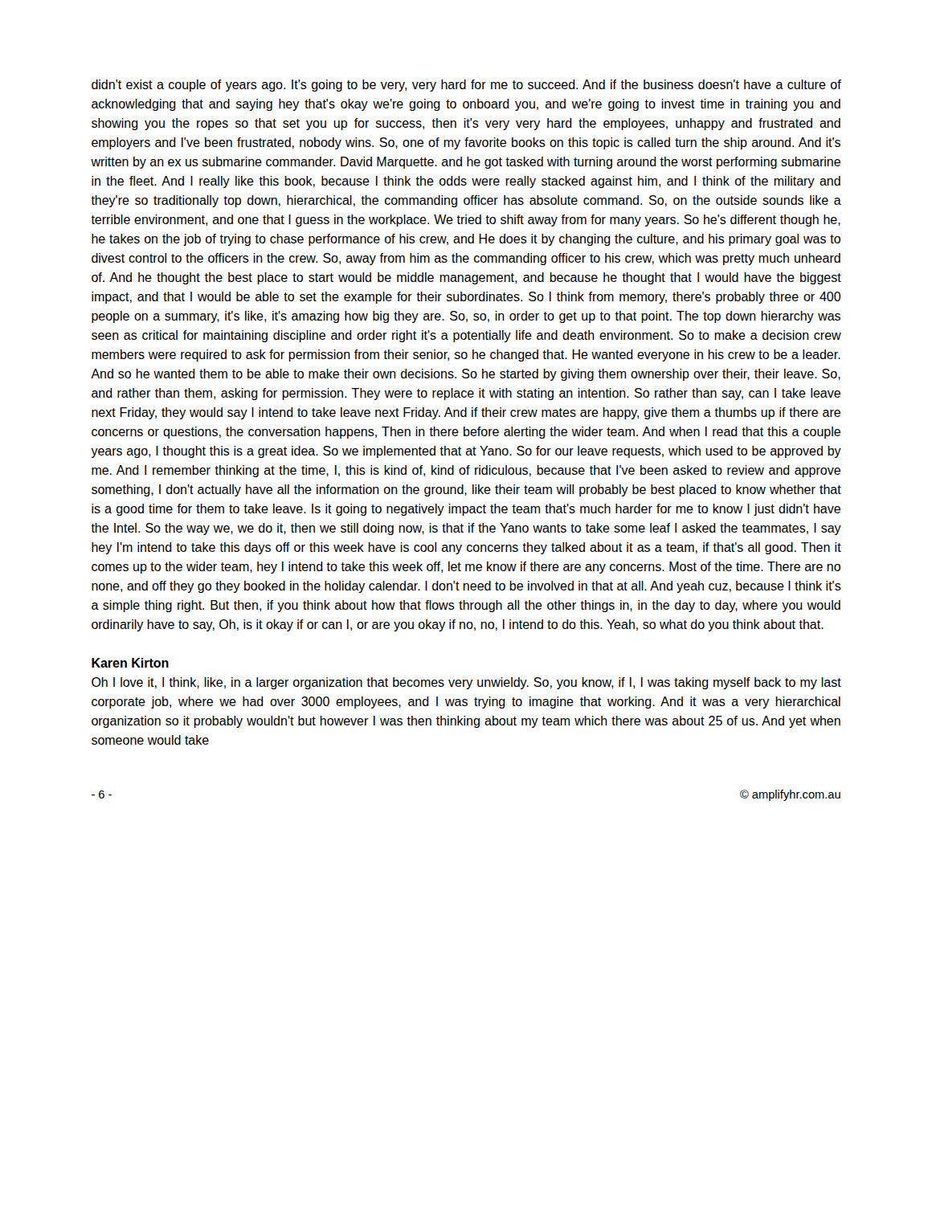didn't exist a couple of years ago. It's going to be very, very hard for me to succeed. And if the business doesn't have a culture of acknowledging that and saying hey that's okay we're going to onboard you, and we're going to invest time in training you and showing you the ropes so that set you up for success, then it's very very hard the employees, unhappy and frustrated and employers and I've been frustrated, nobody wins. So, one of my favorite books on this topic is called turn the ship around. And it's written by an ex us submarine commander. David Marquette. and he got tasked with turning around the worst performing submarine in the fleet. And I really like this book, because I think the odds were really stacked against him, and I think of the military and they're so traditionally top down, hierarchical, the commanding officer has absolute command. So, on the outside sounds like a terrible environment, and one that I guess in the workplace. We tried to shift away from for many years. So he's different though he, he takes on the job of trying to chase performance of his crew, and He does it by changing the culture, and his primary goal was to divest control to the officers in the crew. So, away from him as the commanding officer to his crew, which was pretty much unheard of. And he thought the best place to start would be middle management, and because he thought that I would have the biggest impact, and that I would be able to set the example for their subordinates. So I think from memory, there's probably three or 400 people on a summary, it's like, it's amazing how big they are. So, so, in order to get up to that point. The top down hierarchy was seen as critical for maintaining discipline and order right it's a potentially life and death environment. So to make a decision crew members were required to ask for permission from their senior, so he changed that. He wanted everyone in his crew to be a leader. And so he wanted them to be able to make their own decisions. So he started by giving them ownership over their, their leave. So, and rather than them, asking for permission. They were to replace it with stating an intention. So rather than say, can I take leave next Friday, they would say I intend to take leave next Friday. And if their crew mates are happy, give them a thumbs up if there are concerns or questions, the conversation happens, Then in there before alerting the wider team. And when I read that this a couple years ago, I thought this is a great idea. So we implemented that at Yano. So for our leave requests, which used to be approved by me. And I remember thinking at the time, I, this is kind of, kind of ridiculous, because that I've been asked to review and approve something, I don't actually have all the information on the ground, like their team will probably be best placed to know whether that is a good time for them to take leave. Is it going to negatively impact the team that's much harder for me to know I just didn't have the Intel. So the way we, we do it, then we still doing now, is that if the Yano wants to take some leaf I asked the teammates, I say hey I'm intend to take this days off or this week have is cool any concerns they talked about it as a team, if that's all good. Then it comes up to the wider team, hey I intend to take this week off, let me know if there are any concerns. Most of the time. There are no none, and off they go they booked in the holiday calendar. I don't need to be involved in that at all. And yeah cuz, because I think it's a simple thing right. But then, if you think about how that flows through all the other things in, in the day to day, where you would ordinarily have to say, Oh, is it okay if or can I, or are you okay if no, no, I intend to do this. Yeah, so what do you think about that.
Karen Kirton
Oh I love it, I think, like, in a larger organization that becomes very unwieldy. So, you know, if I, I was taking myself back to my last corporate job, where we had over 3000 employees, and I was trying to imagine that working. And it was a very hierarchical organization so it probably wouldn't but however I was then thinking about my team which there was about 25 of us. And yet when someone would take
- 6 - © amplifyhr.com.au